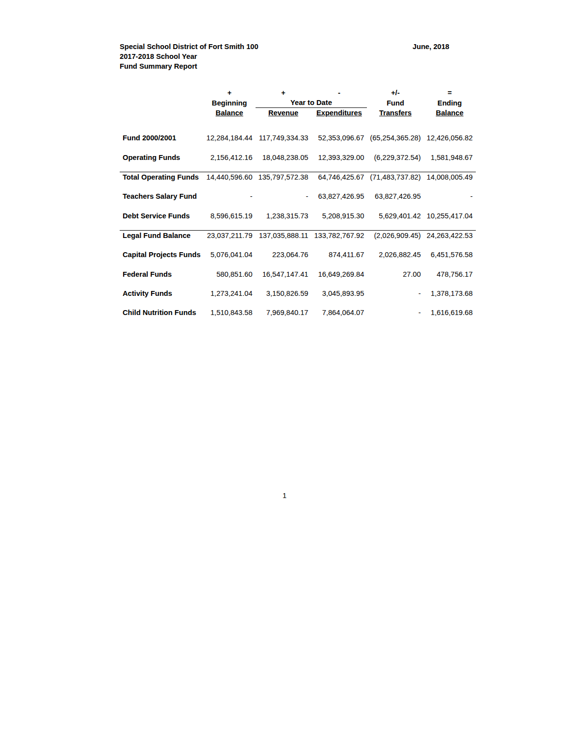Special School District of Fort Smith 100
2017-2018 School Year
Fund Summary Report
June, 2018
| | + | + | - | +/- | = |
| | Beginning | Year to Date | Fund | Ending |
| | Balance | Revenue | Expenditures | Transfers | Balance |
| Fund 2000/2001 | 12,284,184.44 | 117,749,334.33 | 52,353,096.67 | (65,254,365.28) | 12,426,056.82 |
| Operating Funds | 2,156,412.16 | 18,048,238.05 | 12,393,329.00 | (6,229,372.54) | 1,581,948.67 |
| Total Operating Funds | 14,440,596.60 | 135,797,572.38 | 64,746,425.67 | (71,483,737.82) | 14,008,005.49 |
| Teachers Salary Fund | - | - | 63,827,426.95 | 63,827,426.95 | - |
| Debt Service Funds | 8,596,615.19 | 1,238,315.73 | 5,208,915.30 | 5,629,401.42 | 10,255,417.04 |
| Legal Fund Balance | 23,037,211.79 | 137,035,888.11 | 133,782,767.92 | (2,026,909.45) | 24,263,422.53 |
| Capital Projects Funds | 5,076,041.04 | 223,064.76 | 874,411.67 | 2,026,882.45 | 6,451,576.58 |
| Federal Funds | 580,851.60 | 16,547,147.41 | 16,649,269.84 | 27.00 | 478,756.17 |
| Activity Funds | 1,273,241.04 | 3,150,826.59 | 3,045,893.95 | - | 1,378,173.68 |
| Child Nutrition Funds | 1,510,843.58 | 7,969,840.17 | 7,864,064.07 | - | 1,616,619.68 |
1